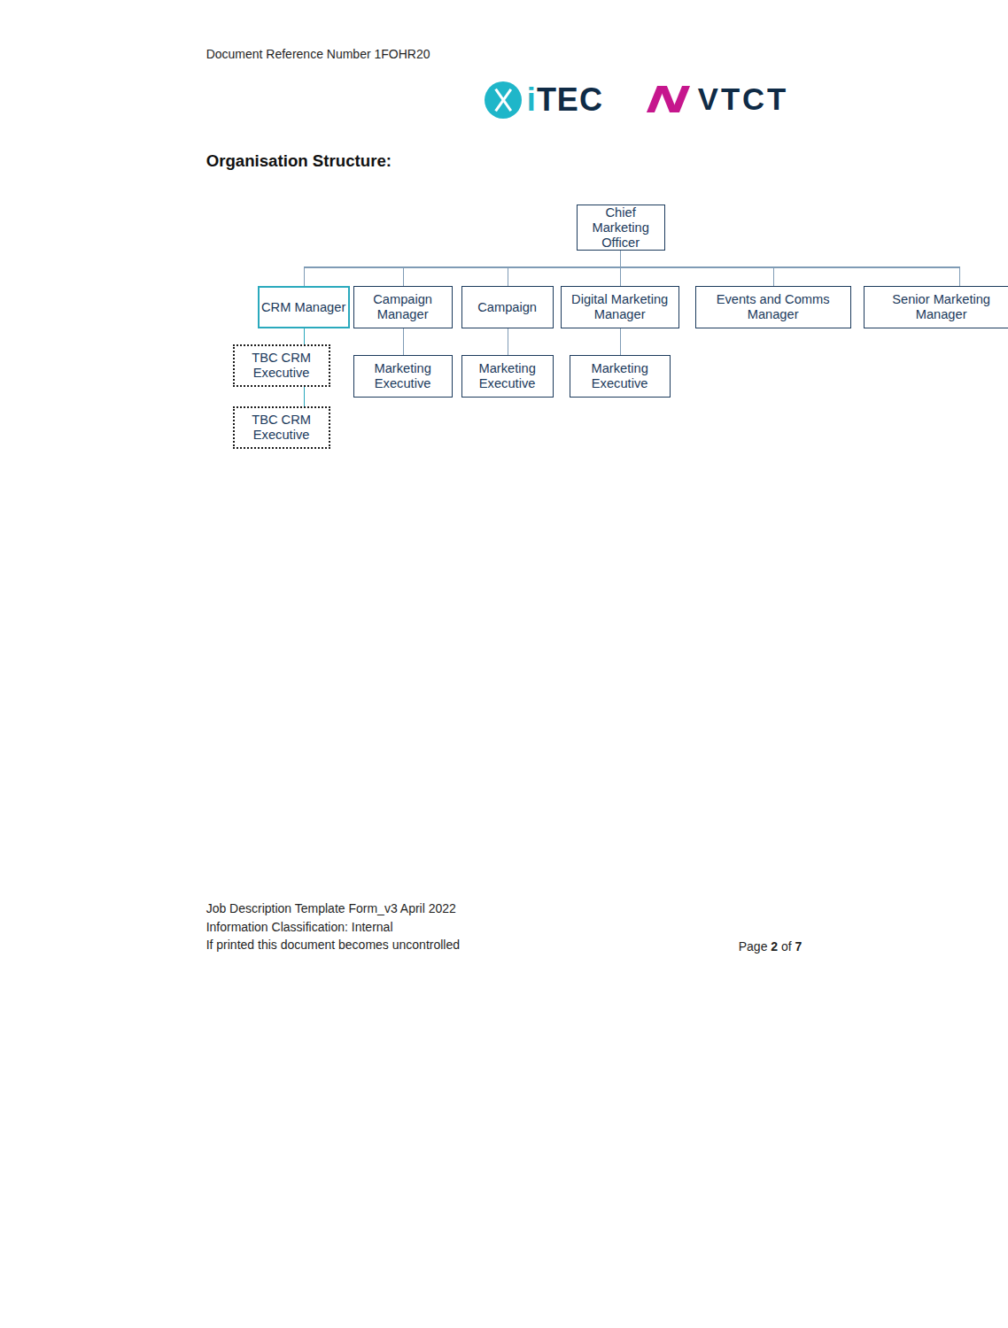Document Reference Number 1FOHR20
i TEC
VTCT
Organisation Structure:
Chief Marketing Officer
CRM Manager
Campaign Manager
Campaign
Digital Marketing Manager
Events and Comms Manager
Senior Marketing Manager
TBC CRM Executive
TBC CRM Executive
Marketing Executive
Marketing Executive
Marketing Executive
Job Description Template Form_v3 April 2022
Information Classification: Internal
If printed this document becomes uncontrolled
Page 2 of 7